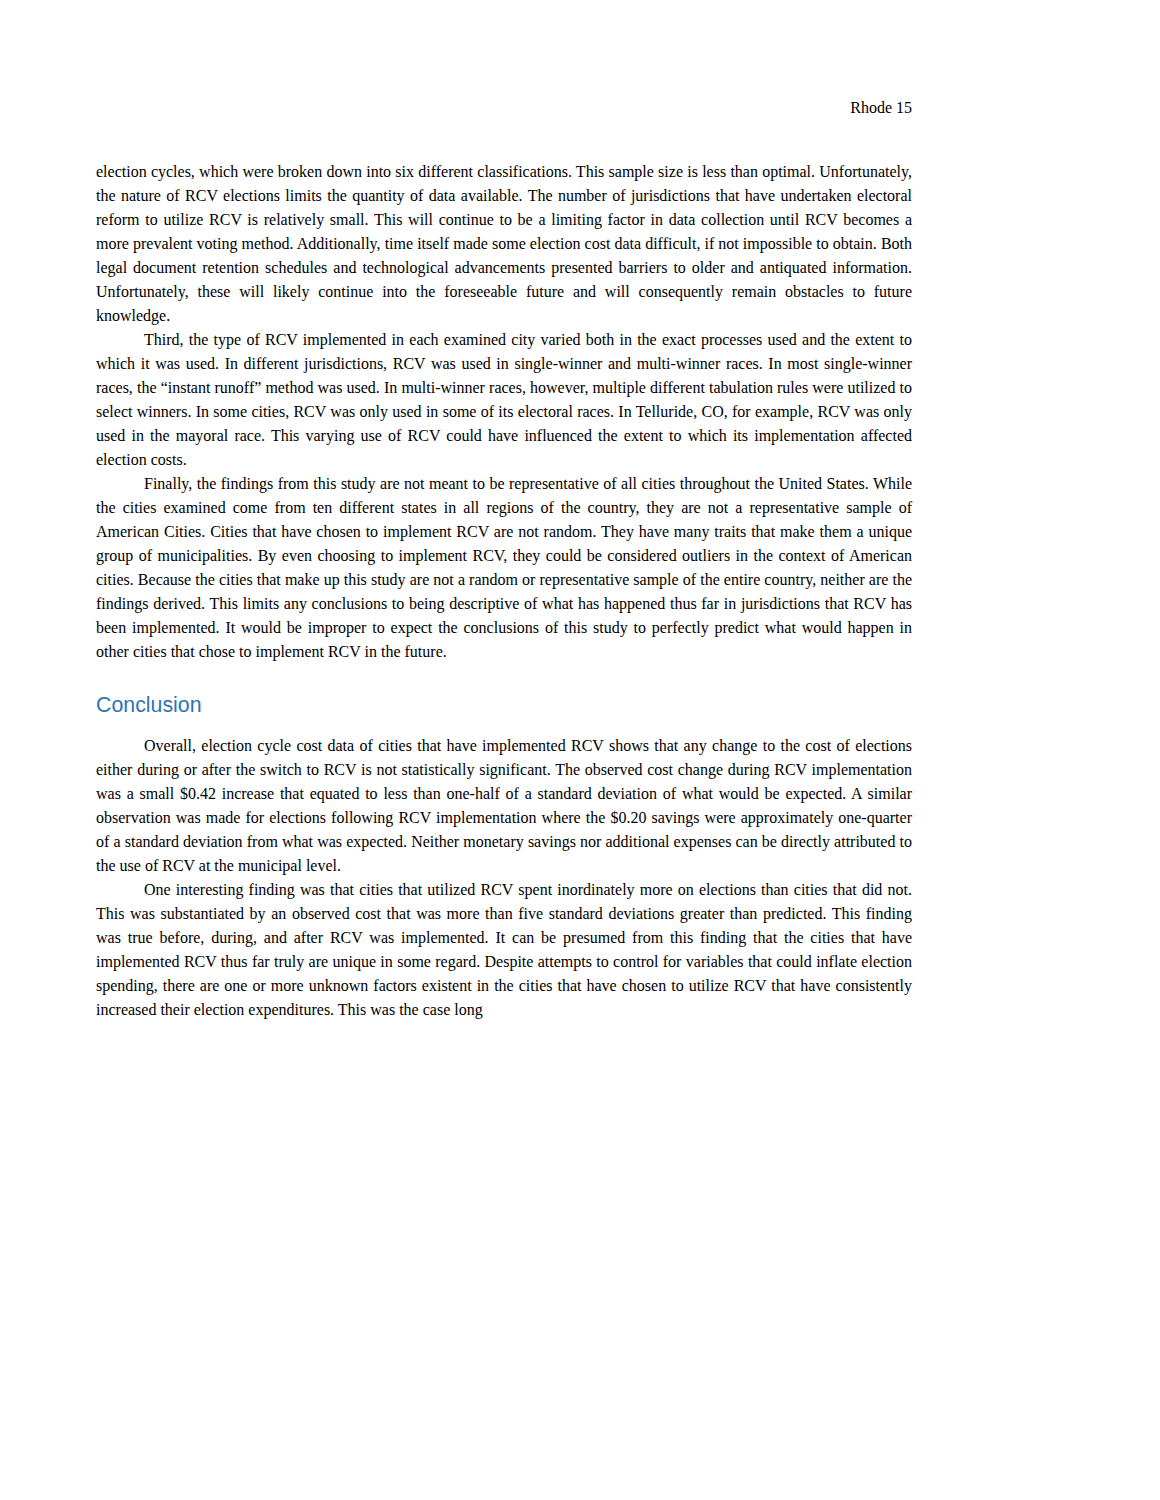Rhode 15
election cycles, which were broken down into six different classifications. This sample size is less than optimal. Unfortunately, the nature of RCV elections limits the quantity of data available. The number of jurisdictions that have undertaken electoral reform to utilize RCV is relatively small. This will continue to be a limiting factor in data collection until RCV becomes a more prevalent voting method. Additionally, time itself made some election cost data difficult, if not impossible to obtain. Both legal document retention schedules and technological advancements presented barriers to older and antiquated information. Unfortunately, these will likely continue into the foreseeable future and will consequently remain obstacles to future knowledge.
Third, the type of RCV implemented in each examined city varied both in the exact processes used and the extent to which it was used. In different jurisdictions, RCV was used in single-winner and multi-winner races. In most single-winner races, the “instant runoff” method was used. In multi-winner races, however, multiple different tabulation rules were utilized to select winners. In some cities, RCV was only used in some of its electoral races. In Telluride, CO, for example, RCV was only used in the mayoral race. This varying use of RCV could have influenced the extent to which its implementation affected election costs.
Finally, the findings from this study are not meant to be representative of all cities throughout the United States. While the cities examined come from ten different states in all regions of the country, they are not a representative sample of American Cities. Cities that have chosen to implement RCV are not random. They have many traits that make them a unique group of municipalities. By even choosing to implement RCV, they could be considered outliers in the context of American cities. Because the cities that make up this study are not a random or representative sample of the entire country, neither are the findings derived. This limits any conclusions to being descriptive of what has happened thus far in jurisdictions that RCV has been implemented. It would be improper to expect the conclusions of this study to perfectly predict what would happen in other cities that chose to implement RCV in the future.
Conclusion
Overall, election cycle cost data of cities that have implemented RCV shows that any change to the cost of elections either during or after the switch to RCV is not statistically significant. The observed cost change during RCV implementation was a small $0.42 increase that equated to less than one-half of a standard deviation of what would be expected. A similar observation was made for elections following RCV implementation where the $0.20 savings were approximately one-quarter of a standard deviation from what was expected. Neither monetary savings nor additional expenses can be directly attributed to the use of RCV at the municipal level.
One interesting finding was that cities that utilized RCV spent inordinately more on elections than cities that did not. This was substantiated by an observed cost that was more than five standard deviations greater than predicted. This finding was true before, during, and after RCV was implemented. It can be presumed from this finding that the cities that have implemented RCV thus far truly are unique in some regard. Despite attempts to control for variables that could inflate election spending, there are one or more unknown factors existent in the cities that have chosen to utilize RCV that have consistently increased their election expenditures. This was the case long